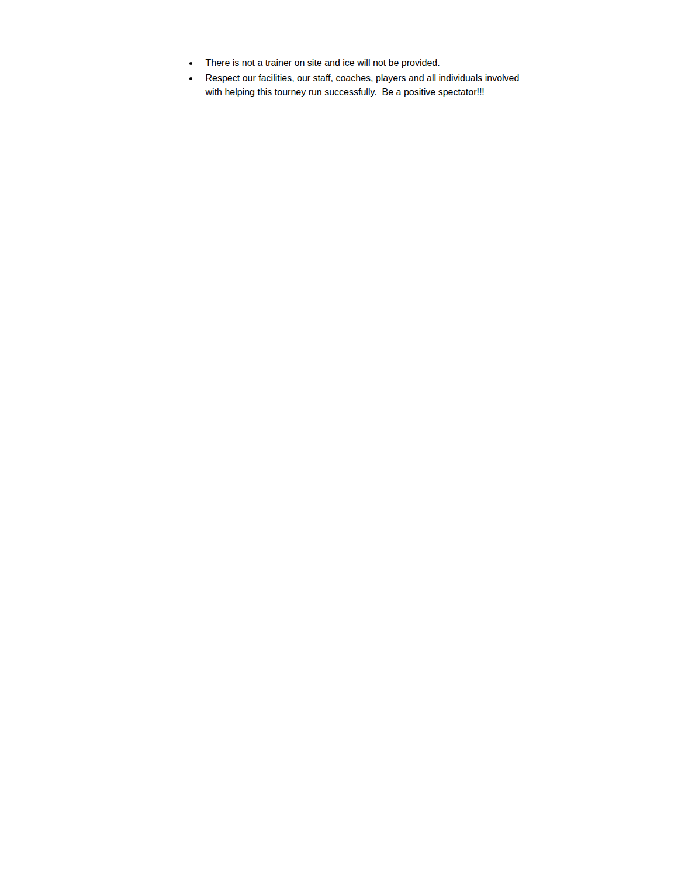There is not a trainer on site and ice will not be provided.
Respect our facilities, our staff, coaches, players and all individuals involved with helping this tourney run successfully. Be a positive spectator!!!